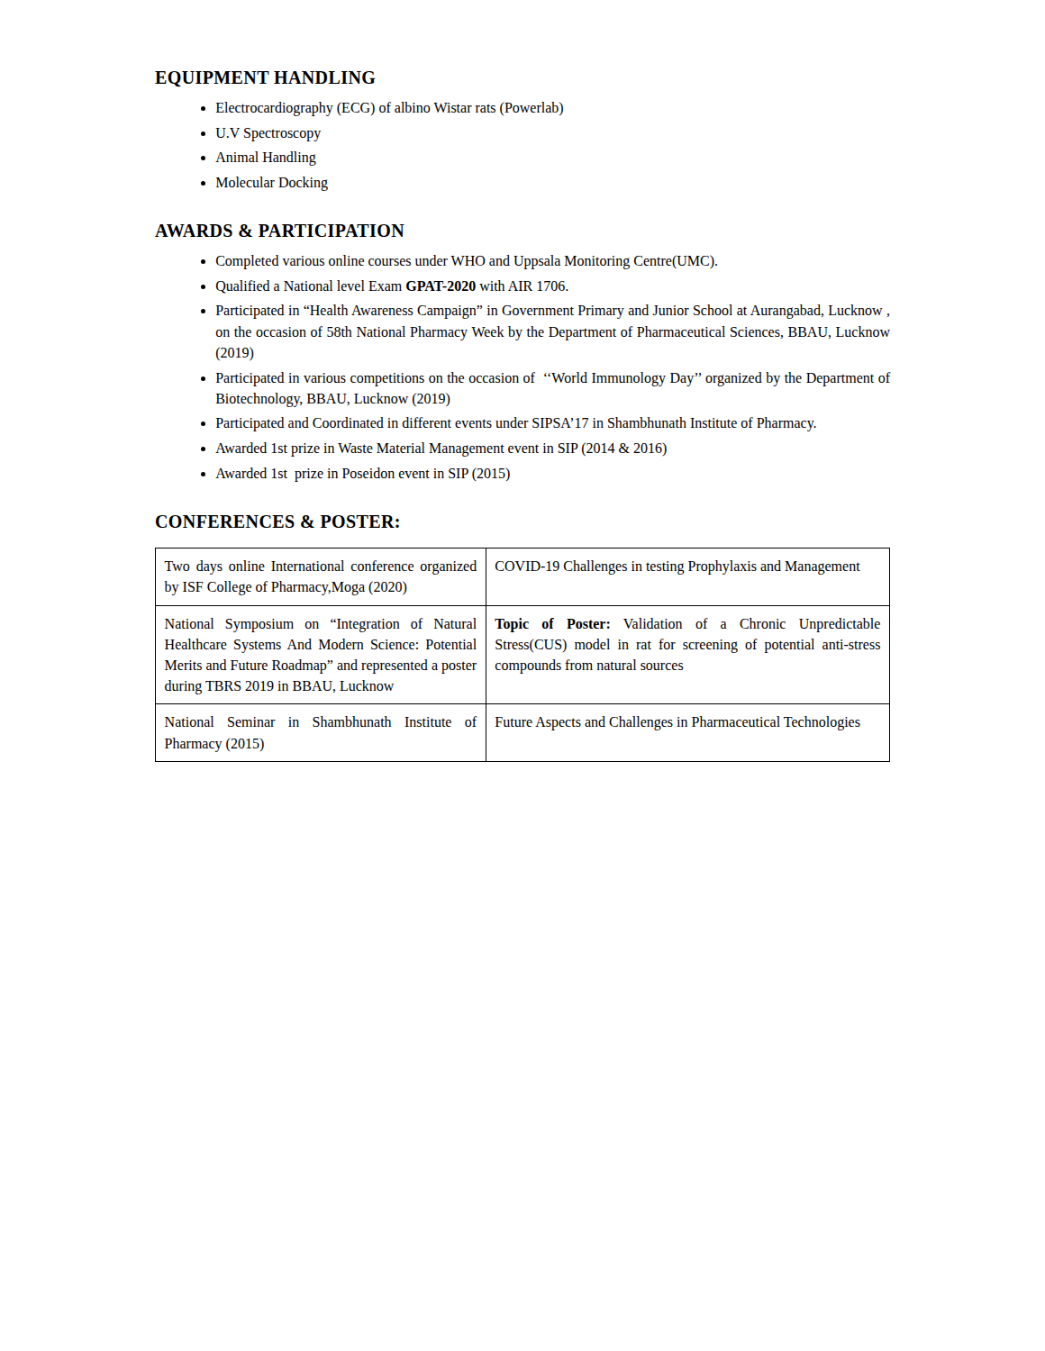EQUIPMENT HANDLING
Electrocardiography (ECG) of albino Wistar rats (Powerlab)
U.V Spectroscopy
Animal Handling
Molecular Docking
AWARDS & PARTICIPATION
Completed various online courses under WHO and Uppsala Monitoring Centre(UMC).
Qualified a National level Exam GPAT-2020 with AIR 1706.
Participated in “Health Awareness Campaign” in Government Primary and Junior School at Aurangabad, Lucknow , on the occasion of 58th National Pharmacy Week by the Department of Pharmaceutical Sciences, BBAU, Lucknow (2019)
Participated in various competitions on the occasion of ‘‘World Immunology Day’’ organized by the Department of Biotechnology, BBAU, Lucknow (2019)
Participated and Coordinated in different events under SIPSA’17 in Shambhunath Institute of Pharmacy.
Awarded 1st prize in Waste Material Management event in SIP (2014 & 2016)
Awarded 1st prize in Poseidon event in SIP (2015)
CONFERENCES & POSTER:
| Two days online International conference organized by ISF College of Pharmacy,Moga (2020) | COVID-19 Challenges in testing Prophylaxis and Management |
| National Symposium on “Integration of Natural Healthcare Systems And Modern Science: Potential Merits and Future Roadmap” and represented a poster during TBRS 2019 in BBAU, Lucknow | Topic of Poster: Validation of a Chronic Unpredictable Stress(CUS) model in rat for screening of potential anti-stress compounds from natural sources |
| National Seminar in Shambhunath Institute of Pharmacy (2015) | Future Aspects and Challenges in Pharmaceutical Technologies |